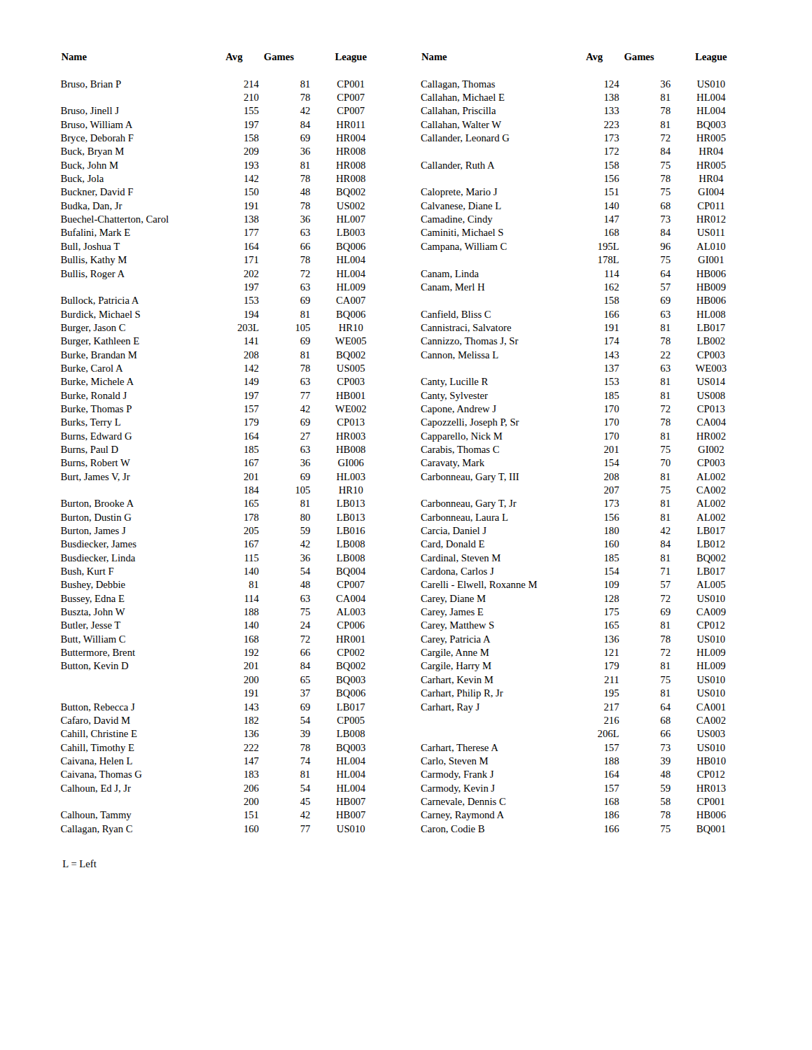| Name | Avg | Games | League | | Name | Avg | Games | League |
| --- | --- | --- | --- | --- | --- | --- | --- | --- |
| Bruso, Brian P | 214 | 81 | CP001 | | Callagan, Thomas | 124 | 36 | US010 |
| | 210 | 78 | CP007 | | Callahan, Michael E | 138 | 81 | HL004 |
| Bruso, Jinell J | 155 | 42 | CP007 | | Callahan, Priscilla | 133 | 78 | HL004 |
| Bruso, William A | 197 | 84 | HR011 | | Callahan, Walter W | 223 | 81 | BQ003 |
| Bryce, Deborah F | 158 | 69 | HR004 | | Callander, Leonard G | 173 | 72 | HR005 |
| Buck, Bryan M | 209 | 36 | HR008 | | | 172 | 84 | HR04 |
| Buck, John M | 193 | 81 | HR008 | | Callander, Ruth A | 158 | 75 | HR005 |
| Buck, Jola | 142 | 78 | HR008 | | | 156 | 78 | HR04 |
| Buckner, David F | 150 | 48 | BQ002 | | Caloprete, Mario J | 151 | 75 | GI004 |
| Budka, Dan, Jr | 191 | 78 | US002 | | Calvanese, Diane L | 140 | 68 | CP011 |
| Buechel-Chatterton, Carol | 138 | 36 | HL007 | | Camadine, Cindy | 147 | 73 | HR012 |
| Bufalini, Mark E | 177 | 63 | LB003 | | Caminiti, Michael S | 168 | 84 | US011 |
| Bull, Joshua T | 164 | 66 | BQ006 | | Campana, William C | 195L | 96 | AL010 |
| Bullis, Kathy M | 171 | 78 | HL004 | | | 178L | 75 | GI001 |
| Bullis, Roger A | 202 | 72 | HL004 | | Canam, Linda | 114 | 64 | HB006 |
| | 197 | 63 | HL009 | | Canam, Merl H | 162 | 57 | HB009 |
| Bullock, Patricia A | 153 | 69 | CA007 | | | 158 | 69 | HB006 |
| Burdick, Michael S | 194 | 81 | BQ006 | | Canfield, Bliss C | 166 | 63 | HL008 |
| Burger, Jason C | 203L | 105 | HR10 | | Cannistraci, Salvatore | 191 | 81 | LB017 |
| Burger, Kathleen E | 141 | 69 | WE005 | | Cannizzo, Thomas J, Sr | 174 | 78 | LB002 |
| Burke, Brandan M | 208 | 81 | BQ002 | | Cannon, Melissa L | 143 | 22 | CP003 |
| Burke, Carol A | 142 | 78 | US005 | | | 137 | 63 | WE003 |
| Burke, Michele A | 149 | 63 | CP003 | | Canty, Lucille R | 153 | 81 | US014 |
| Burke, Ronald J | 197 | 77 | HB001 | | Canty, Sylvester | 185 | 81 | US008 |
| Burke, Thomas P | 157 | 42 | WE002 | | Capone, Andrew J | 170 | 72 | CP013 |
| Burks, Terry L | 179 | 69 | CP013 | | Capozzelli, Joseph P, Sr | 170 | 78 | CA004 |
| Burns, Edward G | 164 | 27 | HR003 | | Capparello, Nick M | 170 | 81 | HR002 |
| Burns, Paul D | 185 | 63 | HB008 | | Carabis, Thomas C | 201 | 75 | GI002 |
| Burns, Robert W | 167 | 36 | GI006 | | Caravaty, Mark | 154 | 70 | CP003 |
| Burt, James V, Jr | 201 | 69 | HL003 | | Carbonneau, Gary T, III | 208 | 81 | AL002 |
| | 184 | 105 | HR10 | | | 207 | 75 | CA002 |
| Burton, Brooke A | 165 | 81 | LB013 | | Carbonneau, Gary T, Jr | 173 | 81 | AL002 |
| Burton, Dustin G | 178 | 80 | LB013 | | Carbonneau, Laura L | 156 | 81 | AL002 |
| Burton, James J | 205 | 59 | LB016 | | Carcia, Daniel J | 180 | 42 | LB017 |
| Busdiecker, James | 167 | 42 | LB008 | | Card, Donald E | 160 | 84 | LB012 |
| Busdiecker, Linda | 115 | 36 | LB008 | | Cardinal, Steven M | 185 | 81 | BQ002 |
| Bush, Kurt F | 140 | 54 | BQ004 | | Cardona, Carlos J | 154 | 71 | LB017 |
| Bushey, Debbie | 81 | 48 | CP007 | | Carelli - Elwell, Roxanne M | 109 | 57 | AL005 |
| Bussey, Edna E | 114 | 63 | CA004 | | Carey, Diane M | 128 | 72 | US010 |
| Buszta, John W | 188 | 75 | AL003 | | Carey, James E | 175 | 69 | CA009 |
| Butler, Jesse T | 140 | 24 | CP006 | | Carey, Matthew S | 165 | 81 | CP012 |
| Butt, William C | 168 | 72 | HR001 | | Carey, Patricia A | 136 | 78 | US010 |
| Buttermore, Brent | 192 | 66 | CP002 | | Cargile, Anne M | 121 | 72 | HL009 |
| Button, Kevin D | 201 | 84 | BQ002 | | Cargile, Harry M | 179 | 81 | HL009 |
| | 200 | 65 | BQ003 | | Carhart, Kevin M | 211 | 75 | US010 |
| | 191 | 37 | BQ006 | | Carhart, Philip R, Jr | 195 | 81 | US010 |
| Button, Rebecca J | 143 | 69 | LB017 | | Carhart, Ray J | 217 | 64 | CA001 |
| Cafaro, David M | 182 | 54 | CP005 | | | 216 | 68 | CA002 |
| Cahill, Christine E | 136 | 39 | LB008 | | | 206L | 66 | US003 |
| Cahill, Timothy E | 222 | 78 | BQ003 | | Carhart, Therese A | 157 | 73 | US010 |
| Caivana, Helen L | 147 | 74 | HL004 | | Carlo, Steven M | 188 | 39 | HB010 |
| Caivana, Thomas G | 183 | 81 | HL004 | | Carmody, Frank J | 164 | 48 | CP012 |
| Calhoun, Ed J, Jr | 206 | 54 | HL004 | | Carmody, Kevin J | 157 | 59 | HR013 |
| | 200 | 45 | HB007 | | Carnevale, Dennis C | 168 | 58 | CP001 |
| Calhoun, Tammy | 151 | 42 | HB007 | | Carney, Raymond A | 186 | 78 | HB006 |
| Callagan, Ryan C | 160 | 77 | US010 | | Caron, Codie B | 166 | 75 | BQ001 |
L = Left